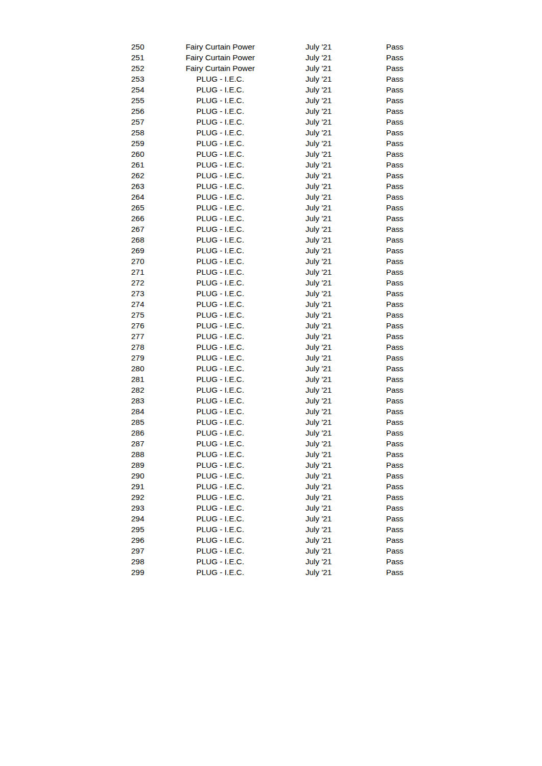| 250 | Fairy Curtain Power | July '21 | Pass |
| 251 | Fairy Curtain Power | July '21 | Pass |
| 252 | Fairy Curtain Power | July '21 | Pass |
| 253 | PLUG - I.E.C. | July '21 | Pass |
| 254 | PLUG - I.E.C. | July '21 | Pass |
| 255 | PLUG - I.E.C. | July '21 | Pass |
| 256 | PLUG - I.E.C. | July '21 | Pass |
| 257 | PLUG - I.E.C. | July '21 | Pass |
| 258 | PLUG - I.E.C. | July '21 | Pass |
| 259 | PLUG - I.E.C. | July '21 | Pass |
| 260 | PLUG - I.E.C. | July '21 | Pass |
| 261 | PLUG - I.E.C. | July '21 | Pass |
| 262 | PLUG - I.E.C. | July '21 | Pass |
| 263 | PLUG - I.E.C. | July '21 | Pass |
| 264 | PLUG - I.E.C. | July '21 | Pass |
| 265 | PLUG - I.E.C. | July '21 | Pass |
| 266 | PLUG - I.E.C. | July '21 | Pass |
| 267 | PLUG - I.E.C. | July '21 | Pass |
| 268 | PLUG - I.E.C. | July '21 | Pass |
| 269 | PLUG - I.E.C. | July '21 | Pass |
| 270 | PLUG - I.E.C. | July '21 | Pass |
| 271 | PLUG - I.E.C. | July '21 | Pass |
| 272 | PLUG - I.E.C. | July '21 | Pass |
| 273 | PLUG - I.E.C. | July '21 | Pass |
| 274 | PLUG - I.E.C. | July '21 | Pass |
| 275 | PLUG - I.E.C. | July '21 | Pass |
| 276 | PLUG - I.E.C. | July '21 | Pass |
| 277 | PLUG - I.E.C. | July '21 | Pass |
| 278 | PLUG - I.E.C. | July '21 | Pass |
| 279 | PLUG - I.E.C. | July '21 | Pass |
| 280 | PLUG - I.E.C. | July '21 | Pass |
| 281 | PLUG - I.E.C. | July '21 | Pass |
| 282 | PLUG - I.E.C. | July '21 | Pass |
| 283 | PLUG - I.E.C. | July '21 | Pass |
| 284 | PLUG - I.E.C. | July '21 | Pass |
| 285 | PLUG - I.E.C. | July '21 | Pass |
| 286 | PLUG - I.E.C. | July '21 | Pass |
| 287 | PLUG - I.E.C. | July '21 | Pass |
| 288 | PLUG - I.E.C. | July '21 | Pass |
| 289 | PLUG - I.E.C. | July '21 | Pass |
| 290 | PLUG - I.E.C. | July '21 | Pass |
| 291 | PLUG - I.E.C. | July '21 | Pass |
| 292 | PLUG - I.E.C. | July '21 | Pass |
| 293 | PLUG - I.E.C. | July '21 | Pass |
| 294 | PLUG - I.E.C. | July '21 | Pass |
| 295 | PLUG - I.E.C. | July '21 | Pass |
| 296 | PLUG - I.E.C. | July '21 | Pass |
| 297 | PLUG - I.E.C. | July '21 | Pass |
| 298 | PLUG - I.E.C. | July '21 | Pass |
| 299 | PLUG - I.E.C. | July '21 | Pass |